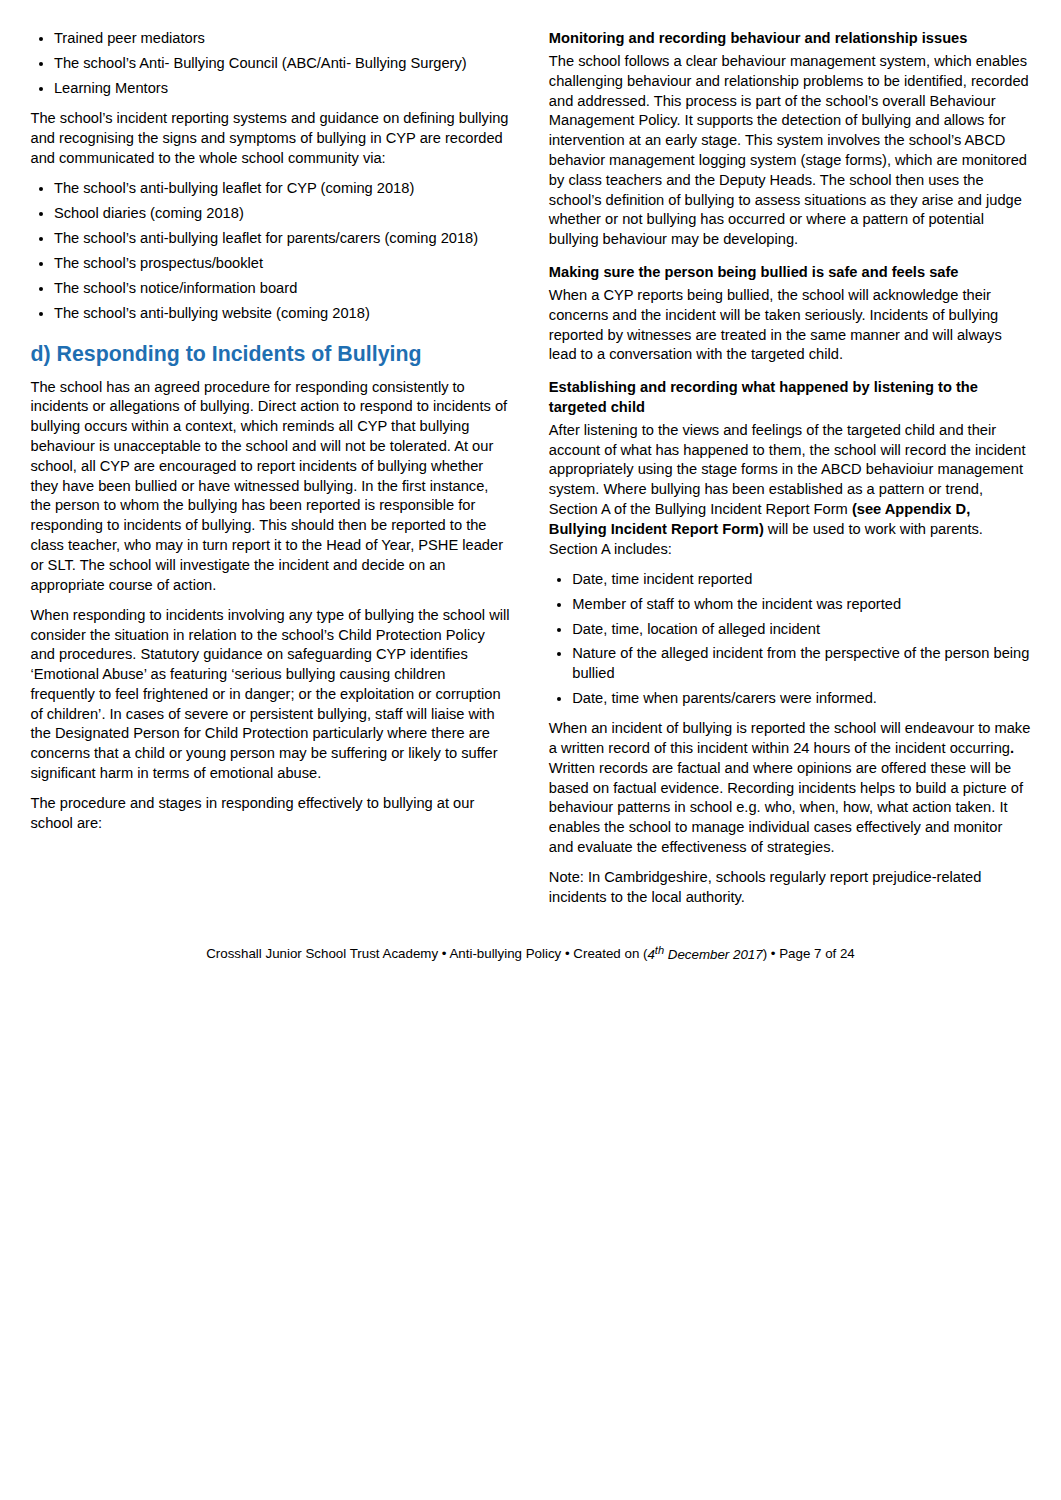Trained peer mediators
The school’s Anti- Bullying Council (ABC/Anti- Bullying Surgery)
Learning Mentors
The school’s incident reporting systems and guidance on defining bullying and recognising the signs and symptoms of bullying in CYP are recorded and communicated to the whole school community via:
The school’s anti-bullying leaflet for CYP (coming 2018)
School diaries (coming 2018)
The school’s anti-bullying leaflet for parents/carers (coming 2018)
The school’s prospectus/booklet
The school’s notice/information board
The school’s anti-bullying website (coming 2018)
d) Responding to Incidents of Bullying
The school has an agreed procedure for responding consistently to incidents or allegations of bullying. Direct action to respond to incidents of bullying occurs within a context, which reminds all CYP that bullying behaviour is unacceptable to the school and will not be tolerated. At our school, all CYP are encouraged to report incidents of bullying whether they have been bullied or have witnessed bullying. In the first instance, the person to whom the bullying has been reported is responsible for responding to incidents of bullying. This should then be reported to the class teacher, who may in turn report it to the Head of Year, PSHE leader or SLT. The school will investigate the incident and decide on an appropriate course of action.
When responding to incidents involving any type of bullying the school will consider the situation in relation to the school’s Child Protection Policy and procedures. Statutory guidance on safeguarding CYP identifies ‘Emotional Abuse’ as featuring ‘serious bullying causing children frequently to feel frightened or in danger; or the exploitation or corruption of children’. In cases of severe or persistent bullying, staff will liaise with the Designated Person for Child Protection particularly where there are concerns that a child or young person may be suffering or likely to suffer significant harm in terms of emotional abuse.
The procedure and stages in responding effectively to bullying at our school are:
Monitoring and recording behaviour and relationship issues
The school follows a clear behaviour management system, which enables challenging behaviour and relationship problems to be identified, recorded and addressed. This process is part of the school’s overall Behaviour Management Policy. It supports the detection of bullying and allows for intervention at an early stage. This system involves the school’s ABCD behavior management logging system (stage forms), which are monitored by class teachers and the Deputy Heads. The school then uses the school’s definition of bullying to assess situations as they arise and judge whether or not bullying has occurred or where a pattern of potential bullying behaviour may be developing.
Making sure the person being bullied is safe and feels safe
When a CYP reports being bullied, the school will acknowledge their concerns and the incident will be taken seriously. Incidents of bullying reported by witnesses are treated in the same manner and will always lead to a conversation with the targeted child.
Establishing and recording what happened by listening to the targeted child
After listening to the views and feelings of the targeted child and their account of what has happened to them, the school will record the incident appropriately using the stage forms in the ABCD behavioiur management system. Where bullying has been established as a pattern or trend, Section A of the Bullying Incident Report Form (see Appendix D, Bullying Incident Report Form) will be used to work with parents. Section A includes:
Date, time incident reported
Member of staff to whom the incident was reported
Date, time, location of alleged incident
Nature of the alleged incident from the perspective of the person being bullied
Date, time when parents/carers were informed.
When an incident of bullying is reported the school will endeavour to make a written record of this incident within 24 hours of the incident occurring. Written records are factual and where opinions are offered these will be based on factual evidence. Recording incidents helps to build a picture of behaviour patterns in school e.g. who, when, how, what action taken. It enables the school to manage individual cases effectively and monitor and evaluate the effectiveness of strategies.
Note: In Cambridgeshire, schools regularly report prejudice-related incidents to the local authority.
Crosshall Junior School Trust Academy • Anti-bullying Policy • Created on (4th December 2017) • Page 7 of 24